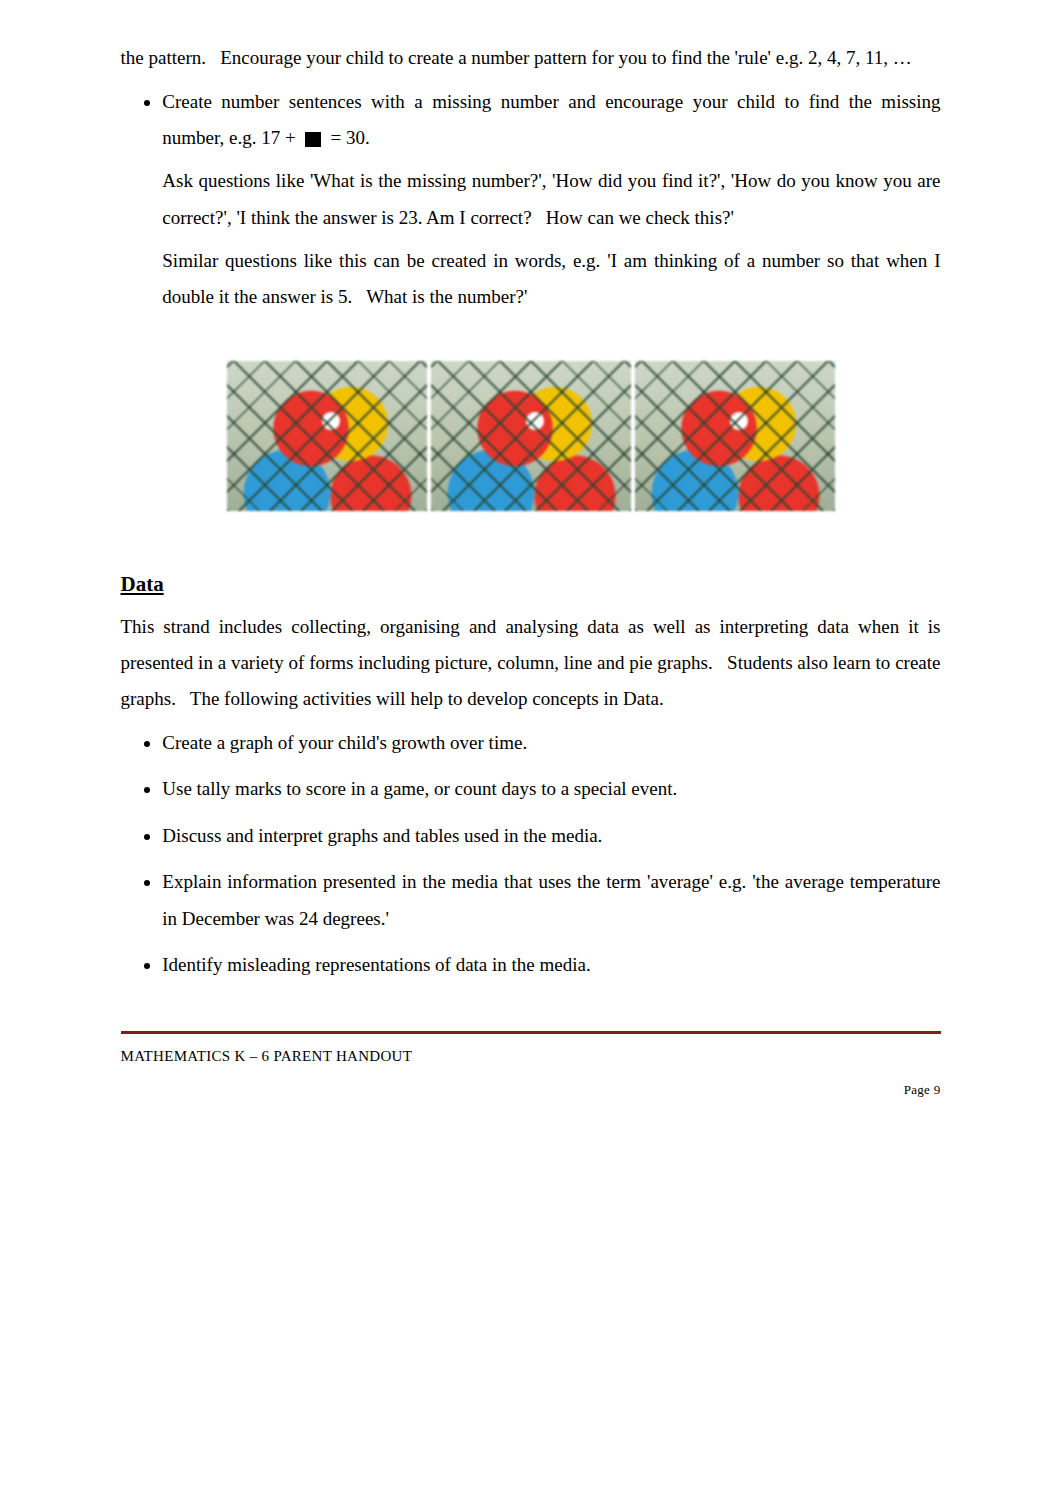the pattern. Encourage your child to create a number pattern for you to find the 'rule' e.g. 2, 4, 7, 11, …
Create number sentences with a missing number and encourage your child to find the missing number, e.g. 17 + = 30.
Ask questions like 'What is the missing number?', 'How did you find it?', 'How do you know you are correct?', 'I think the answer is 23. Am I correct? How can we check this?'
Similar questions like this can be created in words, e.g. 'I am thinking of a number so that when I double it the answer is 5. What is the number?'
Data
This strand includes collecting, organising and analysing data as well as interpreting data when it is presented in a variety of forms including picture, column, line and pie graphs. Students also learn to create graphs. The following activities will help to develop concepts in Data.
Create a graph of your child's growth over time.
Use tally marks to score in a game, or count days to a special event.
Discuss and interpret graphs and tables used in the media.
Explain information presented in the media that uses the term 'average' e.g. 'the average temperature in December was 24 degrees.'
Identify misleading representations of data in the media.
MATHEMATICS K – 6 PARENT HANDOUT
Page 9